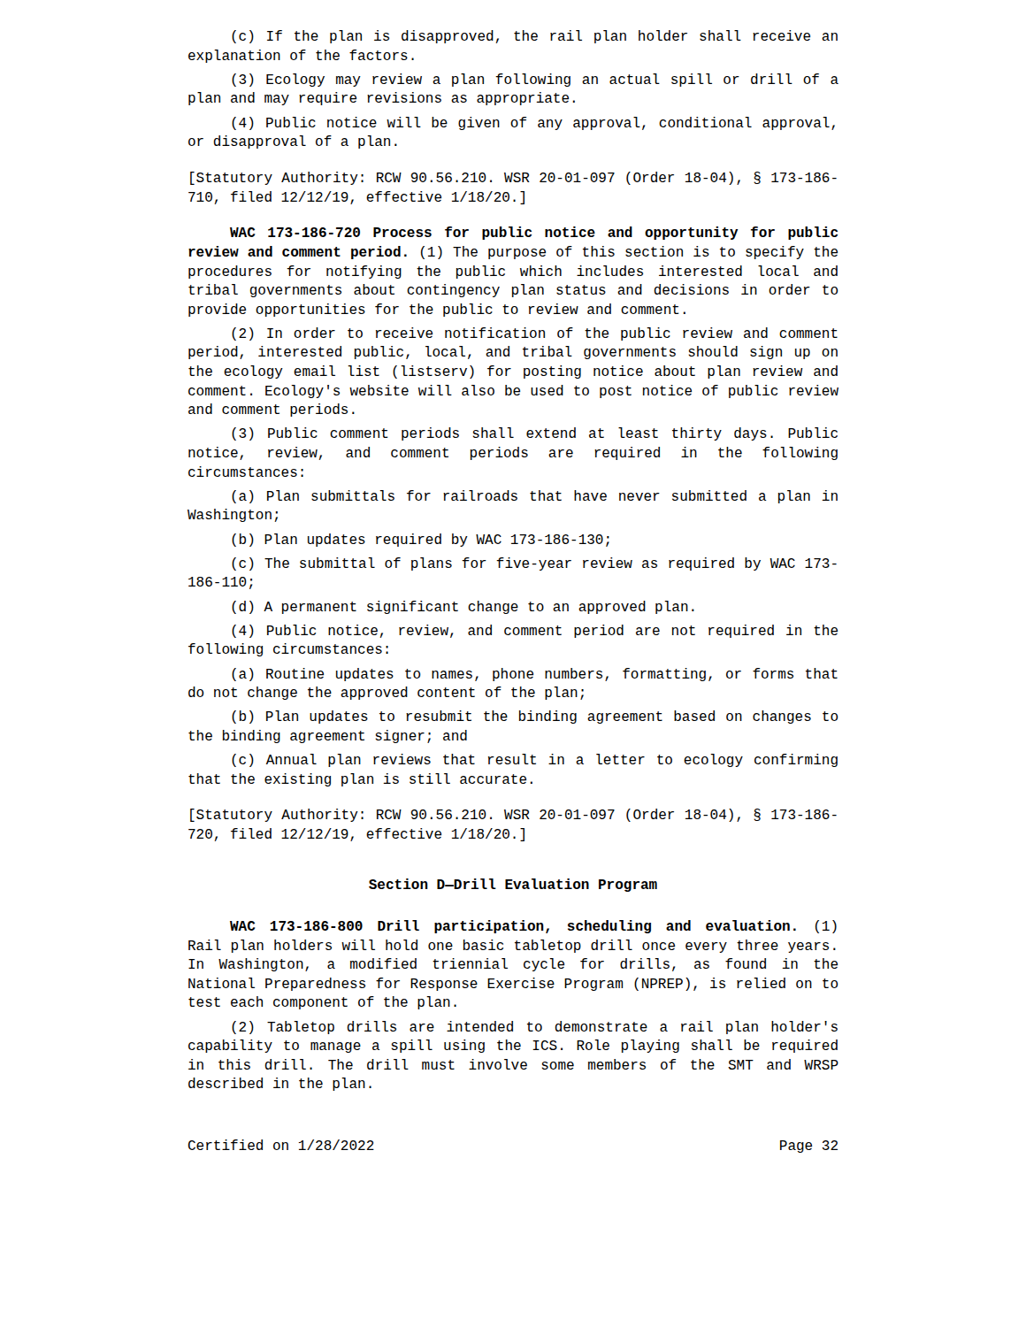(c) If the plan is disapproved, the rail plan holder shall receive an explanation of the factors.
(3) Ecology may review a plan following an actual spill or drill of a plan and may require revisions as appropriate.
(4) Public notice will be given of any approval, conditional approval, or disapproval of a plan.
[Statutory Authority: RCW 90.56.210. WSR 20-01-097 (Order 18-04), § 173-186-710, filed 12/12/19, effective 1/18/20.]
WAC 173-186-720 Process for public notice and opportunity for public review and comment period. (1) The purpose of this section is to specify the procedures for notifying the public which includes interested local and tribal governments about contingency plan status and decisions in order to provide opportunities for the public to review and comment.
(2) In order to receive notification of the public review and comment period, interested public, local, and tribal governments should sign up on the ecology email list (listserv) for posting notice about plan review and comment. Ecology's website will also be used to post notice of public review and comment periods.
(3) Public comment periods shall extend at least thirty days. Public notice, review, and comment periods are required in the following circumstances:
(a) Plan submittals for railroads that have never submitted a plan in Washington;
(b) Plan updates required by WAC 173-186-130;
(c) The submittal of plans for five-year review as required by WAC 173-186-110;
(d) A permanent significant change to an approved plan.
(4) Public notice, review, and comment period are not required in the following circumstances:
(a) Routine updates to names, phone numbers, formatting, or forms that do not change the approved content of the plan;
(b) Plan updates to resubmit the binding agreement based on changes to the binding agreement signer; and
(c) Annual plan reviews that result in a letter to ecology confirming that the existing plan is still accurate.
[Statutory Authority: RCW 90.56.210. WSR 20-01-097 (Order 18-04), § 173-186-720, filed 12/12/19, effective 1/18/20.]
Section D—Drill Evaluation Program
WAC 173-186-800 Drill participation, scheduling and evaluation. (1) Rail plan holders will hold one basic tabletop drill once every three years. In Washington, a modified triennial cycle for drills, as found in the National Preparedness for Response Exercise Program (NPREP), is relied on to test each component of the plan.
(2) Tabletop drills are intended to demonstrate a rail plan holder's capability to manage a spill using the ICS. Role playing shall be required in this drill. The drill must involve some members of the SMT and WRSP described in the plan.
Certified on 1/28/2022 Page 32